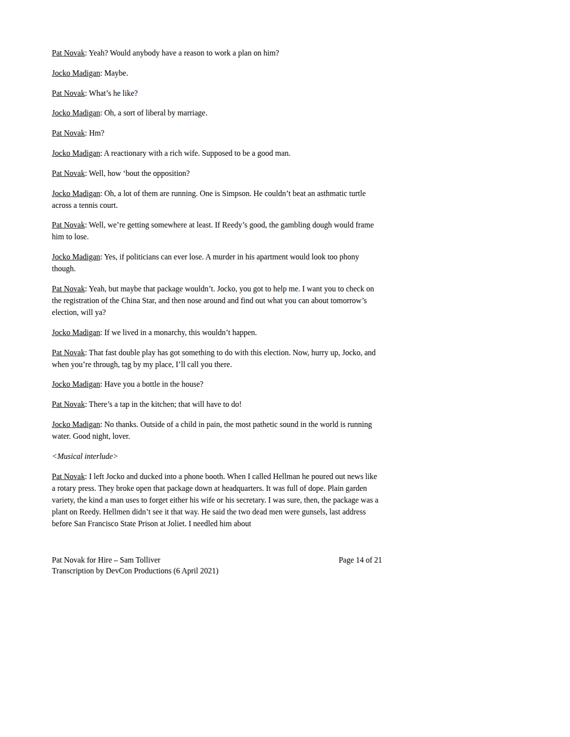Pat Novak: Yeah? Would anybody have a reason to work a plan on him?
Jocko Madigan: Maybe.
Pat Novak: What’s he like?
Jocko Madigan: Oh, a sort of liberal by marriage.
Pat Novak: Hm?
Jocko Madigan: A reactionary with a rich wife. Supposed to be a good man.
Pat Novak: Well, how ‘bout the opposition?
Jocko Madigan: Oh, a lot of them are running. One is Simpson. He couldn’t beat an asthmatic turtle across a tennis court.
Pat Novak: Well, we’re getting somewhere at least. If Reedy’s good, the gambling dough would frame him to lose.
Jocko Madigan: Yes, if politicians can ever lose. A murder in his apartment would look too phony though.
Pat Novak: Yeah, but maybe that package wouldn’t. Jocko, you got to help me. I want you to check on the registration of the China Star, and then nose around and find out what you can about tomorrow’s election, will ya?
Jocko Madigan: If we lived in a monarchy, this wouldn’t happen.
Pat Novak: That fast double play has got something to do with this election. Now, hurry up, Jocko, and when you’re through, tag by my place, I’ll call you there.
Jocko Madigan: Have you a bottle in the house?
Pat Novak: There’s a tap in the kitchen; that will have to do!
Jocko Madigan: No thanks. Outside of a child in pain, the most pathetic sound in the world is running water. Good night, lover.
<Musical interlude>
Pat Novak: I left Jocko and ducked into a phone booth. When I called Hellman he poured out news like a rotary press. They broke open that package down at headquarters. It was full of dope. Plain garden variety, the kind a man uses to forget either his wife or his secretary. I was sure, then, the package was a plant on Reedy. Hellmen didn’t see it that way. He said the two dead men were gunsels, last address before San Francisco State Prison at Joliet. I needled him about
Pat Novak for Hire – Sam Tolliver
Transcription by DevCon Productions (6 April 2021)
Page 14 of 21